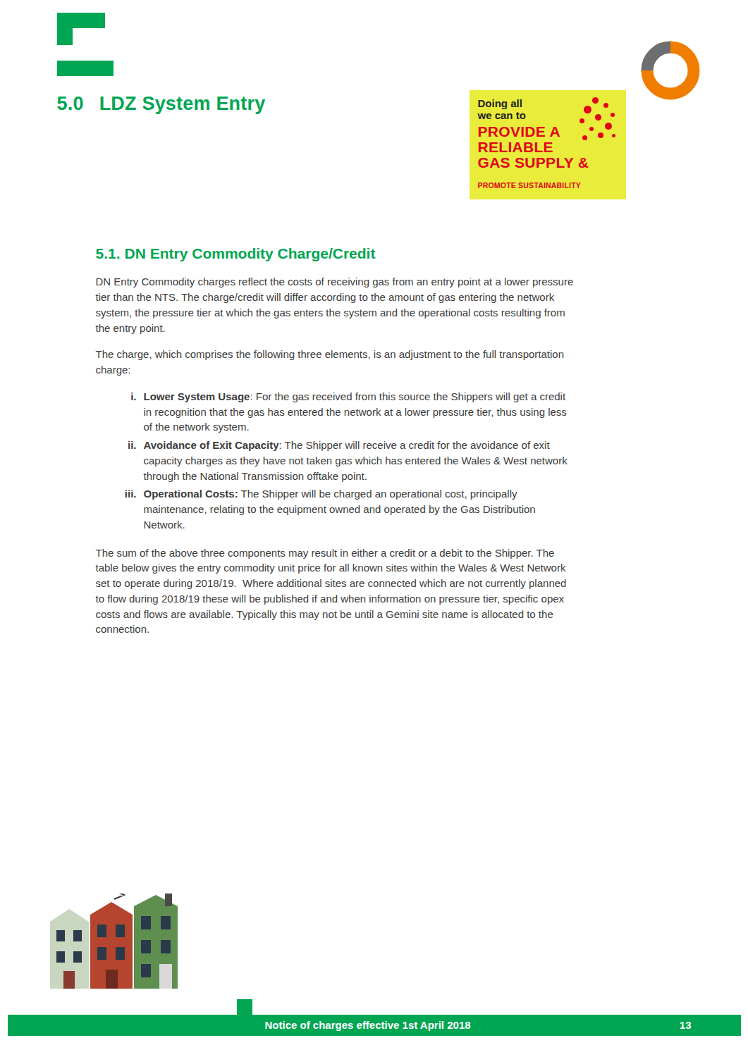5.0 LDZ System Entry
Doing all
we can to
PROVIDE A
RELIABLE
GAS SUPPLY &
PROMOTE SUSTAINABILITY
5.1. DN Entry Commodity Charge/Credit
DN Entry Commodity charges reflect the costs of receiving gas from an entry point at a lower pressure tier than the NTS. The charge/credit will differ according to the amount of gas entering the network system, the pressure tier at which the gas enters the system and the operational costs resulting from the entry point.
The charge, which comprises the following three elements, is an adjustment to the full transportation charge:
i. Lower System Usage: For the gas received from this source the Shippers will get a credit in recognition that the gas has entered the network at a lower pressure tier, thus using less of the network system.
ii. Avoidance of Exit Capacity: The Shipper will receive a credit for the avoidance of exit capacity charges as they have not taken gas which has entered the Wales & West network through the National Transmission offtake point.
iii. Operational Costs: The Shipper will be charged an operational cost, principally maintenance, relating to the equipment owned and operated by the Gas Distribution Network.
The sum of the above three components may result in either a credit or a debit to the Shipper. The table below gives the entry commodity unit price for all known sites within the Wales & West Network set to operate during 2018/19. Where additional sites are connected which are not currently planned to flow during 2018/19 these will be published if and when information on pressure tier, specific opex costs and flows are available. Typically this may not be until a Gemini site name is allocated to the connection.
Notice of charges effective 1st April 2018
13